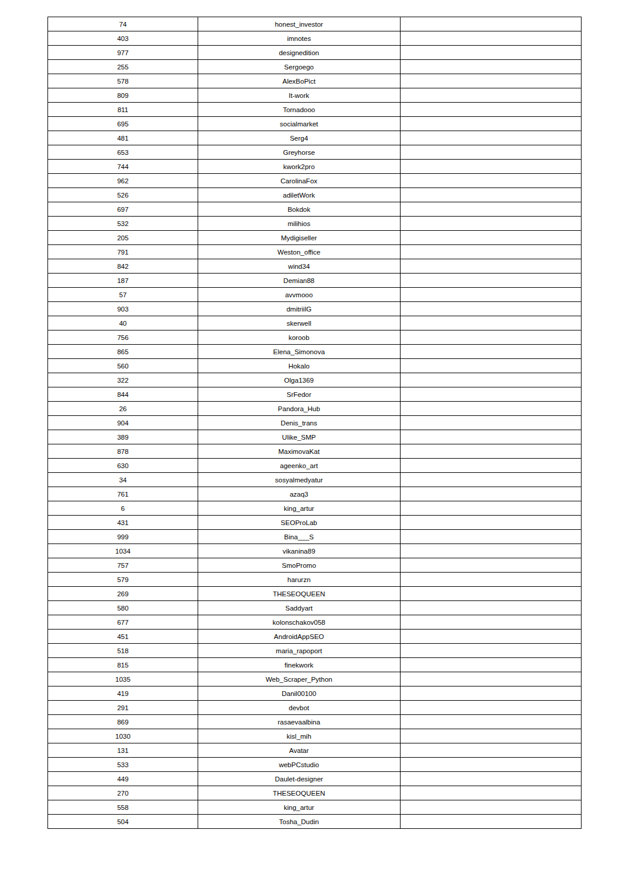| 74 | honest_investor | |
| 403 | imnotes | |
| 977 | designedition | |
| 255 | Sergoego | |
| 578 | AlexBoPict | |
| 809 | It-work | |
| 811 | Tornadooo | |
| 695 | socialmarket | |
| 481 | Serg4 | |
| 653 | Greyhorse | |
| 744 | kwork2pro | |
| 962 | CarolinaFox | |
| 526 | adiletWork | |
| 697 | Bokdok | |
| 532 | milihios | |
| 205 | Mydigiseller | |
| 791 | Weston_office | |
| 842 | wind34 | |
| 187 | Demian88 | |
| 57 | avvmooo | |
| 903 | dmitriilG | |
| 40 | skerwell | |
| 756 | koroob | |
| 865 | Elena_Simonova | |
| 560 | Hokalo | |
| 322 | Olga1369 | |
| 844 | SrFedor | |
| 26 | Pandora_Hub | |
| 904 | Denis_trans | |
| 389 | Ulike_SMP | |
| 878 | MaximovaKat | |
| 630 | ageenko_art | |
| 34 | sosyalmedyatur | |
| 761 | azaq3 | |
| 6 | king_artur | |
| 431 | SEOProLab | |
| 999 | Bina___S | |
| 1034 | vikanina89 | |
| 757 | SmoPromo | |
| 579 | harurzn | |
| 269 | THESEOQUEEN | |
| 580 | Saddyart | |
| 677 | kolonschakov058 | |
| 451 | AndroidAppSEO | |
| 518 | maria_rapoport | |
| 815 | finekwork | |
| 1035 | Web_Scraper_Python | |
| 419 | Danil00100 | |
| 291 | devbot | |
| 869 | rasaevaalbina | |
| 1030 | kisl_mih | |
| 131 | Avatar | |
| 533 | webPCstudio | |
| 449 | Daulet-designer | |
| 270 | THESEOQUEEN | |
| 558 | king_artur | |
| 504 | Tosha_Dudin | |